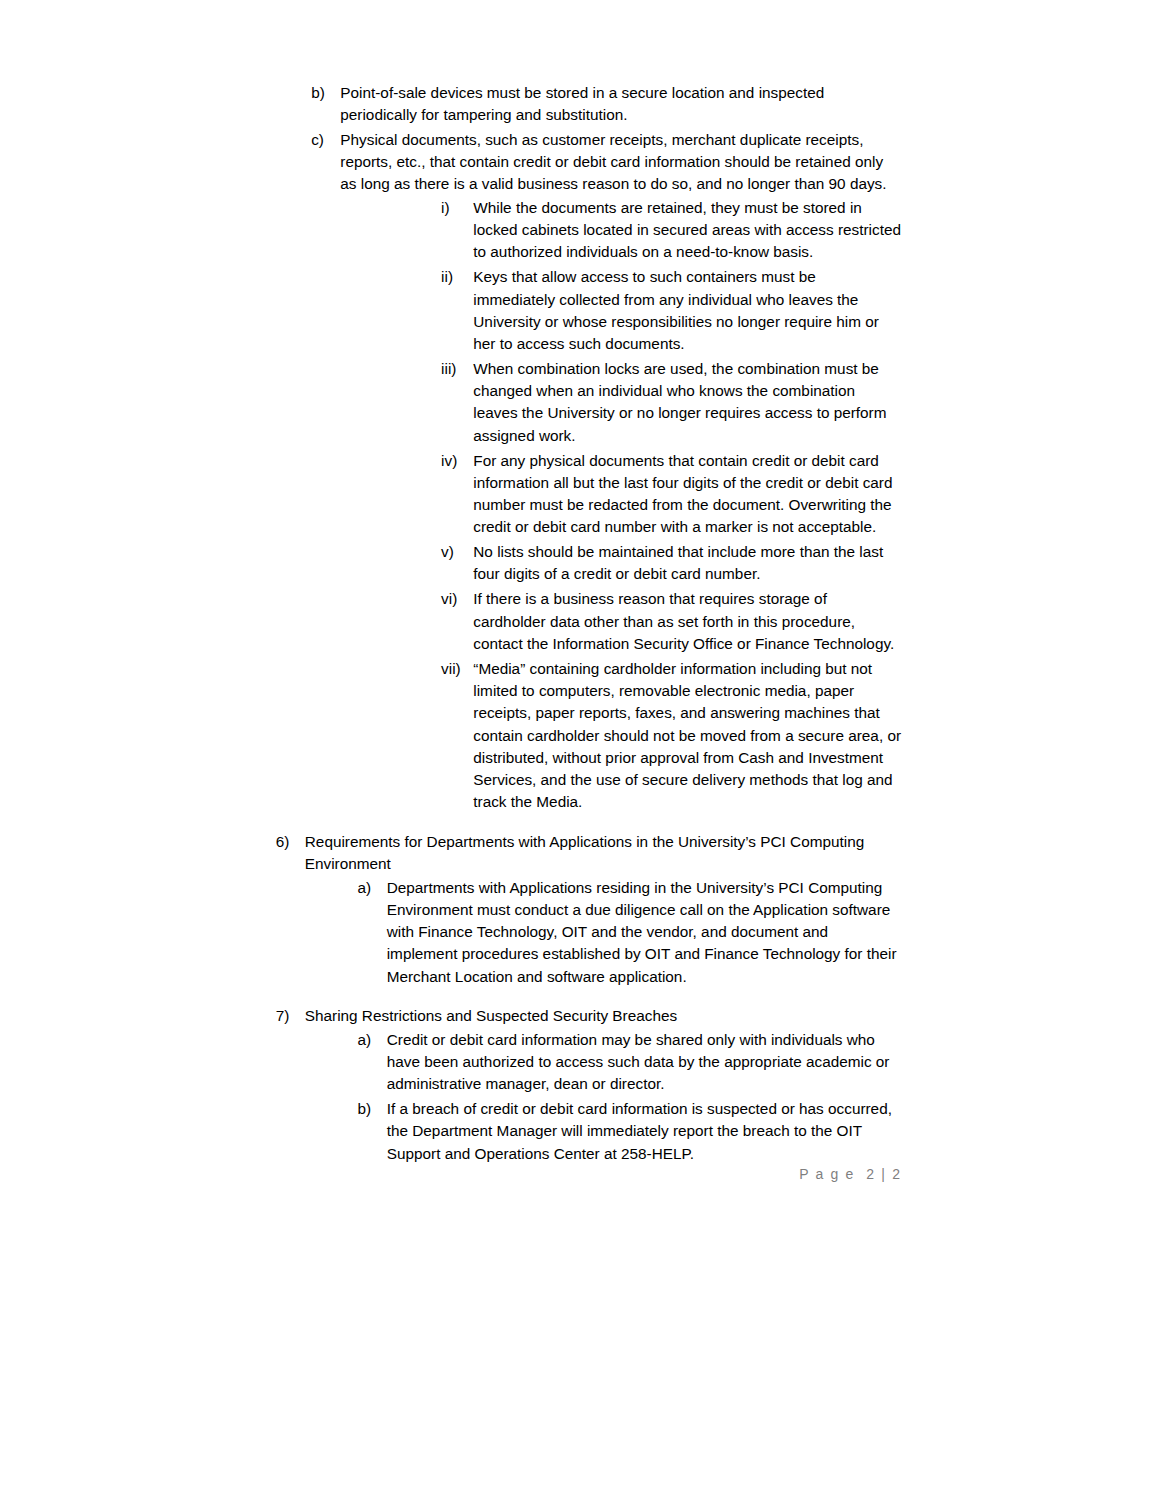b) Point-of-sale devices must be stored in a secure location and inspected periodically for tampering and substitution.
c) Physical documents, such as customer receipts, merchant duplicate receipts, reports, etc., that contain credit or debit card information should be retained only as long as there is a valid business reason to do so, and no longer than 90 days.
i) While the documents are retained, they must be stored in locked cabinets located in secured areas with access restricted to authorized individuals on a need-to-know basis.
ii) Keys that allow access to such containers must be immediately collected from any individual who leaves the University or whose responsibilities no longer require him or her to access such documents.
iii) When combination locks are used, the combination must be changed when an individual who knows the combination leaves the University or no longer requires access to perform assigned work.
iv) For any physical documents that contain credit or debit card information all but the last four digits of the credit or debit card number must be redacted from the document. Overwriting the credit or debit card number with a marker is not acceptable.
v) No lists should be maintained that include more than the last four digits of a credit or debit card number.
vi) If there is a business reason that requires storage of cardholder data other than as set forth in this procedure, contact the Information Security Office or Finance Technology.
vii) “Media” containing cardholder information including but not limited to computers, removable electronic media, paper receipts, paper reports, faxes, and answering machines that contain cardholder should not be moved from a secure area, or distributed, without prior approval from Cash and Investment Services, and the use of secure delivery methods that log and track the Media.
6) Requirements for Departments with Applications in the University’s PCI Computing Environment
a) Departments with Applications residing in the University’s PCI Computing Environment must conduct a due diligence call on the Application software with Finance Technology, OIT and the vendor, and document and implement procedures established by OIT and Finance Technology for their Merchant Location and software application.
7) Sharing Restrictions and Suspected Security Breaches
a) Credit or debit card information may be shared only with individuals who have been authorized to access such data by the appropriate academic or administrative manager, dean or director.
b) If a breach of credit or debit card information is suspected or has occurred, the Department Manager will immediately report the breach to the OIT Support and Operations Center at 258-HELP.
P a g e 2 | 2